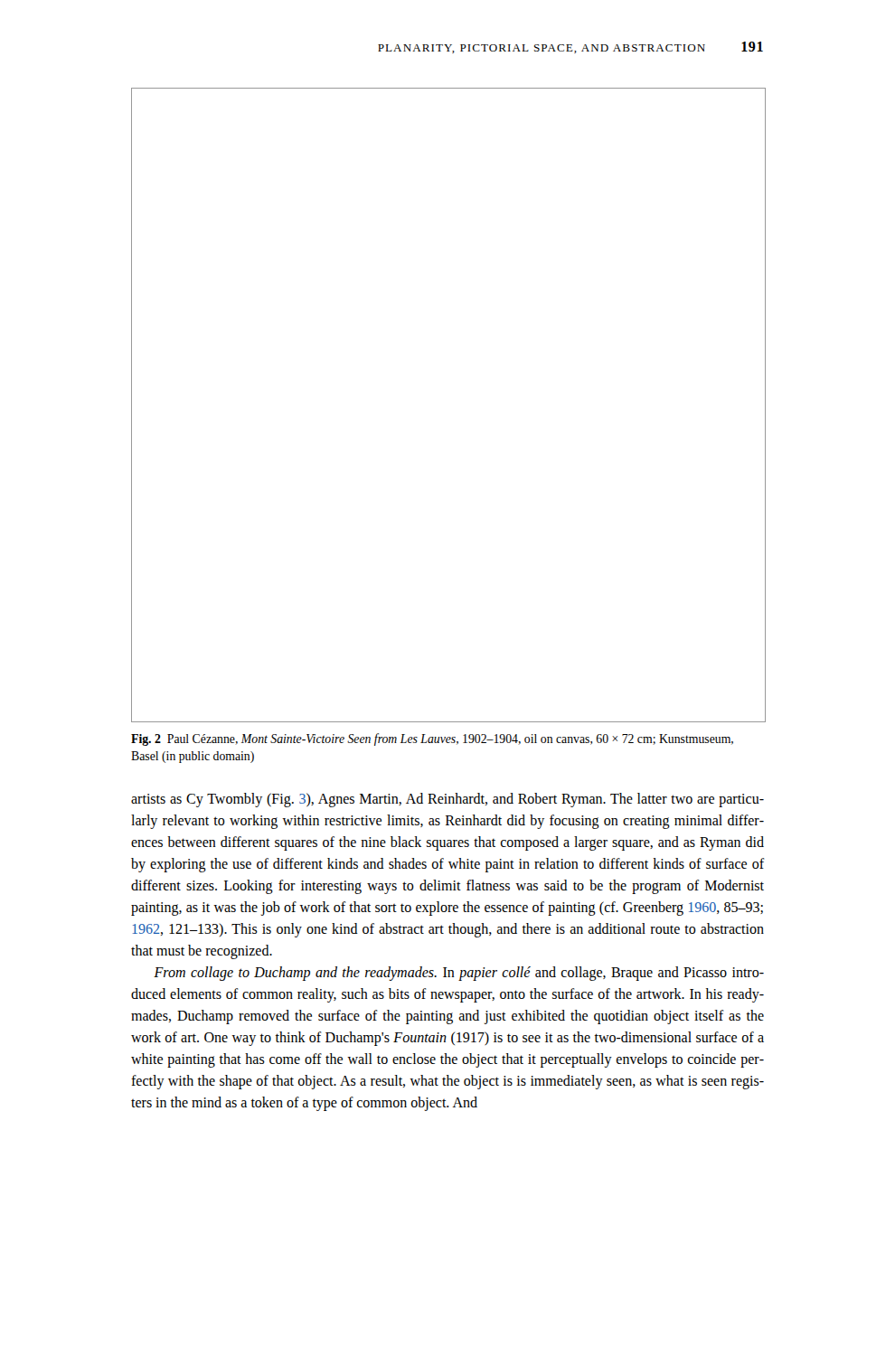Planarity, Pictorial Space, and Abstraction 191
Fig. 2 Paul Cézanne, Mont Sainte-Victoire Seen from Les Lauves, 1902–1904, oil on canvas, 60 × 72 cm; Kunstmuseum, Basel (in public domain)
artists as Cy Twombly (Fig. 3), Agnes Martin, Ad Reinhardt, and Robert Ryman. The latter two are particularly relevant to working within restrictive limits, as Reinhardt did by focusing on creating minimal differences between different squares of the nine black squares that composed a larger square, and as Ryman did by exploring the use of different kinds and shades of white paint in relation to different kinds of surface of different sizes. Looking for interesting ways to delimit flatness was said to be the program of Modernist painting, as it was the job of work of that sort to explore the essence of painting (cf. Greenberg 1960, 85–93; 1962, 121–133). This is only one kind of abstract art though, and there is an additional route to abstraction that must be recognized.
From collage to Duchamp and the readymades. In papier collé and collage, Braque and Picasso introduced elements of common reality, such as bits of newspaper, onto the surface of the artwork. In his readymades, Duchamp removed the surface of the painting and just exhibited the quotidian object itself as the work of art. One way to think of Duchamp's Fountain (1917) is to see it as the two-dimensional surface of a white painting that has come off the wall to enclose the object that it perceptually envelops to coincide perfectly with the shape of that object. As a result, what the object is is immediately seen, as what is seen registers in the mind as a token of a type of common object. And